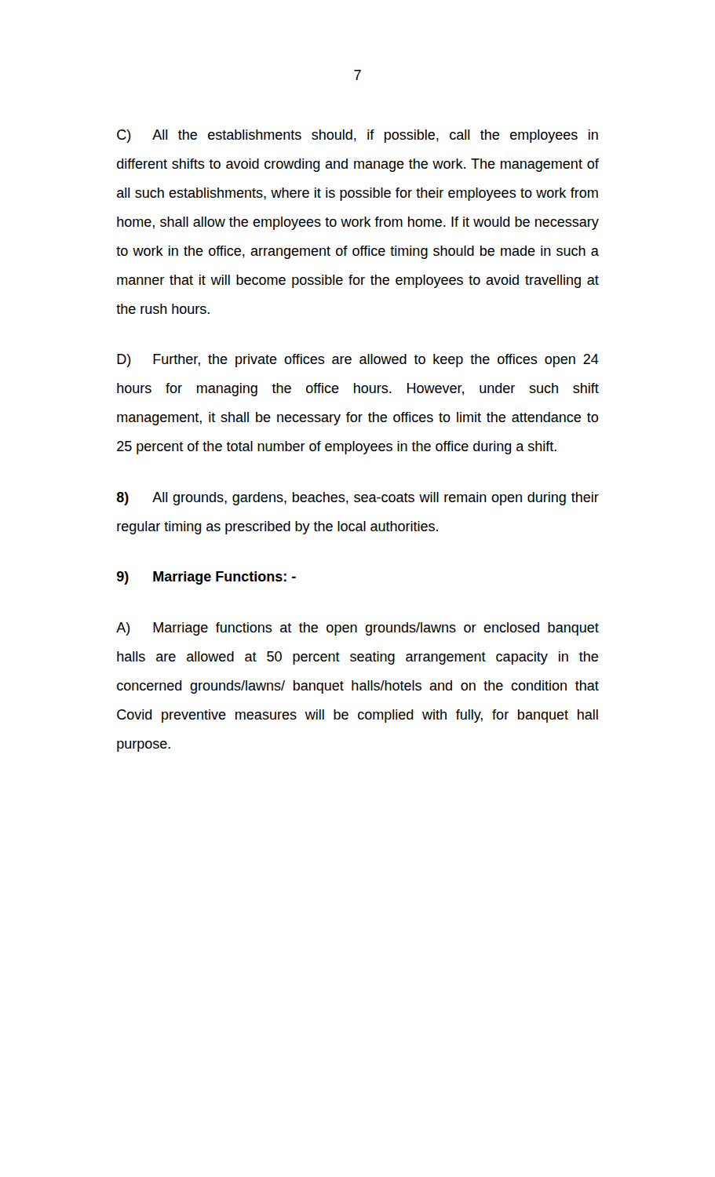7
C) All the establishments should, if possible, call the employees in different shifts to avoid crowding and manage the work. The management of all such establishments, where it is possible for their employees to work from home, shall allow the employees to work from home. If it would be necessary to work in the office, arrangement of office timing should be made in such a manner that it will become possible for the employees to avoid travelling at the rush hours.
D) Further, the private offices are allowed to keep the offices open 24 hours for managing the office hours. However, under such shift management, it shall be necessary for the offices to limit the attendance to 25 percent of the total number of employees in the office during a shift.
8) All grounds, gardens, beaches, sea-coats will remain open during their regular timing as prescribed by the local authorities.
9) Marriage Functions: -
A) Marriage functions at the open grounds/lawns or enclosed banquet halls are allowed at 50 percent seating arrangement capacity in the concerned grounds/lawns/ banquet halls/hotels and on the condition that Covid preventive measures will be complied with fully, for banquet hall purpose.